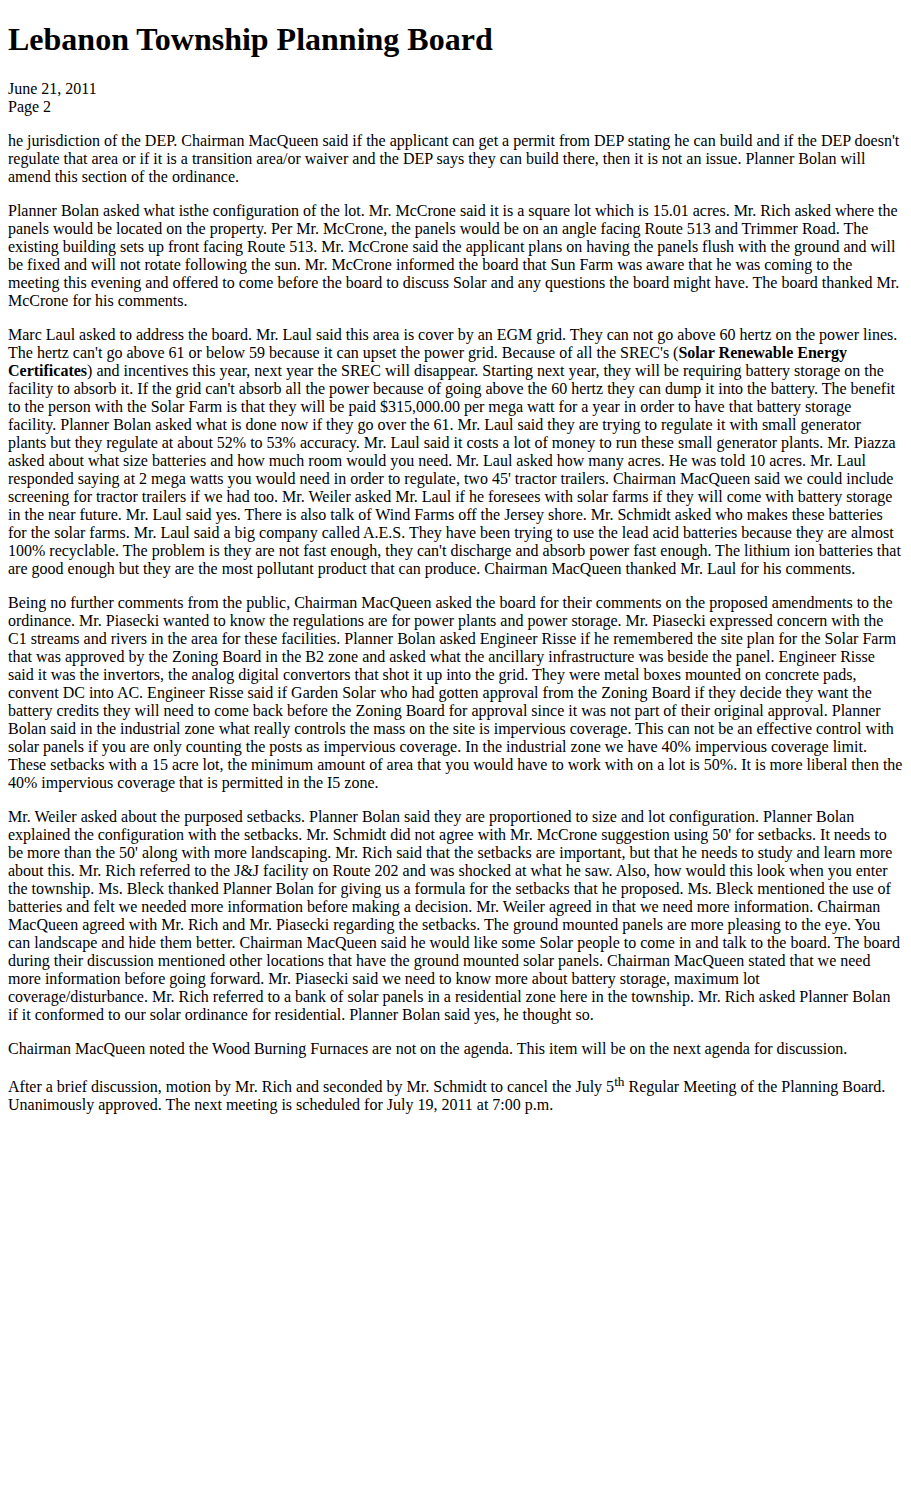Lebanon Township Planning Board
June 21, 2011
Page 2
he jurisdiction of the DEP. Chairman MacQueen said if the applicant can get a permit from DEP stating he can build and if the DEP doesn't regulate that area or if it is a transition area/or waiver and the DEP says they can build there, then it is not an issue. Planner Bolan will amend this section of the ordinance.
Planner Bolan asked what isthe configuration of the lot. Mr. McCrone said it is a square lot which is 15.01 acres. Mr. Rich asked where the panels would be located on the property. Per Mr. McCrone, the panels would be on an angle facing Route 513 and Trimmer Road. The existing building sets up front facing Route 513. Mr. McCrone said the applicant plans on having the panels flush with the ground and will be fixed and will not rotate following the sun. Mr. McCrone informed the board that Sun Farm was aware that he was coming to the meeting this evening and offered to come before the board to discuss Solar and any questions the board might have. The board thanked Mr. McCrone for his comments.
Marc Laul asked to address the board. Mr. Laul said this area is cover by an EGM grid. They can not go above 60 hertz on the power lines. The hertz can't go above 61 or below 59 because it can upset the power grid. Because of all the SREC's (Solar Renewable Energy Certificates) and incentives this year, next year the SREC will disappear. Starting next year, they will be requiring battery storage on the facility to absorb it. If the grid can't absorb all the power because of going above the 60 hertz they can dump it into the battery. The benefit to the person with the Solar Farm is that they will be paid $315,000.00 per mega watt for a year in order to have that battery storage facility. Planner Bolan asked what is done now if they go over the 61. Mr. Laul said they are trying to regulate it with small generator plants but they regulate at about 52% to 53% accuracy. Mr. Laul said it costs a lot of money to run these small generator plants. Mr. Piazza asked about what size batteries and how much room would you need. Mr. Laul asked how many acres. He was told 10 acres. Mr. Laul responded saying at 2 mega watts you would need in order to regulate, two 45' tractor trailers. Chairman MacQueen said we could include screening for tractor trailers if we had too. Mr. Weiler asked Mr. Laul if he foresees with solar farms if they will come with battery storage in the near future. Mr. Laul said yes. There is also talk of Wind Farms off the Jersey shore. Mr. Schmidt asked who makes these batteries for the solar farms. Mr. Laul said a big company called A.E.S. They have been trying to use the lead acid batteries because they are almost 100% recyclable. The problem is they are not fast enough, they can't discharge and absorb power fast enough. The lithium ion batteries that are good enough but they are the most pollutant product that can produce. Chairman MacQueen thanked Mr. Laul for his comments.
Being no further comments from the public, Chairman MacQueen asked the board for their comments on the proposed amendments to the ordinance. Mr. Piasecki wanted to know the regulations are for power plants and power storage. Mr. Piasecki expressed concern with the C1 streams and rivers in the area for these facilities. Planner Bolan asked Engineer Risse if he remembered the site plan for the Solar Farm that was approved by the Zoning Board in the B2 zone and asked what the ancillary infrastructure was beside the panel. Engineer Risse said it was the invertors, the analog digital convertors that shot it up into the grid. They were metal boxes mounted on concrete pads, convent DC into AC. Engineer Risse said if Garden Solar who had gotten approval from the Zoning Board if they decide they want the battery credits they will need to come back before the Zoning Board for approval since it was not part of their original approval. Planner Bolan said in the industrial zone what really controls the mass on the site is impervious coverage. This can not be an effective control with solar panels if you are only counting the posts as impervious coverage. In the industrial zone we have 40% impervious coverage limit. These setbacks with a 15 acre lot, the minimum amount of area that you would have to work with on a lot is 50%. It is more liberal then the 40% impervious coverage that is permitted in the I5 zone.
Mr. Weiler asked about the purposed setbacks. Planner Bolan said they are proportioned to size and lot configuration. Planner Bolan explained the configuration with the setbacks. Mr. Schmidt did not agree with Mr. McCrone suggestion using 50' for setbacks. It needs to be more than the 50' along with more landscaping. Mr. Rich said that the setbacks are important, but that he needs to study and learn more about this. Mr. Rich referred to the J&J facility on Route 202 and was shocked at what he saw. Also, how would this look when you enter the township. Ms. Bleck thanked Planner Bolan for giving us a formula for the setbacks that he proposed. Ms. Bleck mentioned the use of batteries and felt we needed more information before making a decision. Mr. Weiler agreed in that we need more information. Chairman MacQueen agreed with Mr. Rich and Mr. Piasecki regarding the setbacks. The ground mounted panels are more pleasing to the eye. You can landscape and hide them better. Chairman MacQueen said he would like some Solar people to come in and talk to the board. The board during their discussion mentioned other locations that have the ground mounted solar panels. Chairman MacQueen stated that we need more information before going forward. Mr. Piasecki said we need to know more about battery storage, maximum lot coverage/disturbance. Mr. Rich referred to a bank of solar panels in a residential zone here in the township. Mr. Rich asked Planner Bolan if it conformed to our solar ordinance for residential. Planner Bolan said yes, he thought so.
Chairman MacQueen noted the Wood Burning Furnaces are not on the agenda. This item will be on the next agenda for discussion.
After a brief discussion, motion by Mr. Rich and seconded by Mr. Schmidt to cancel the July 5th Regular Meeting of the Planning Board. Unanimously approved. The next meeting is scheduled for July 19, 2011 at 7:00 p.m.